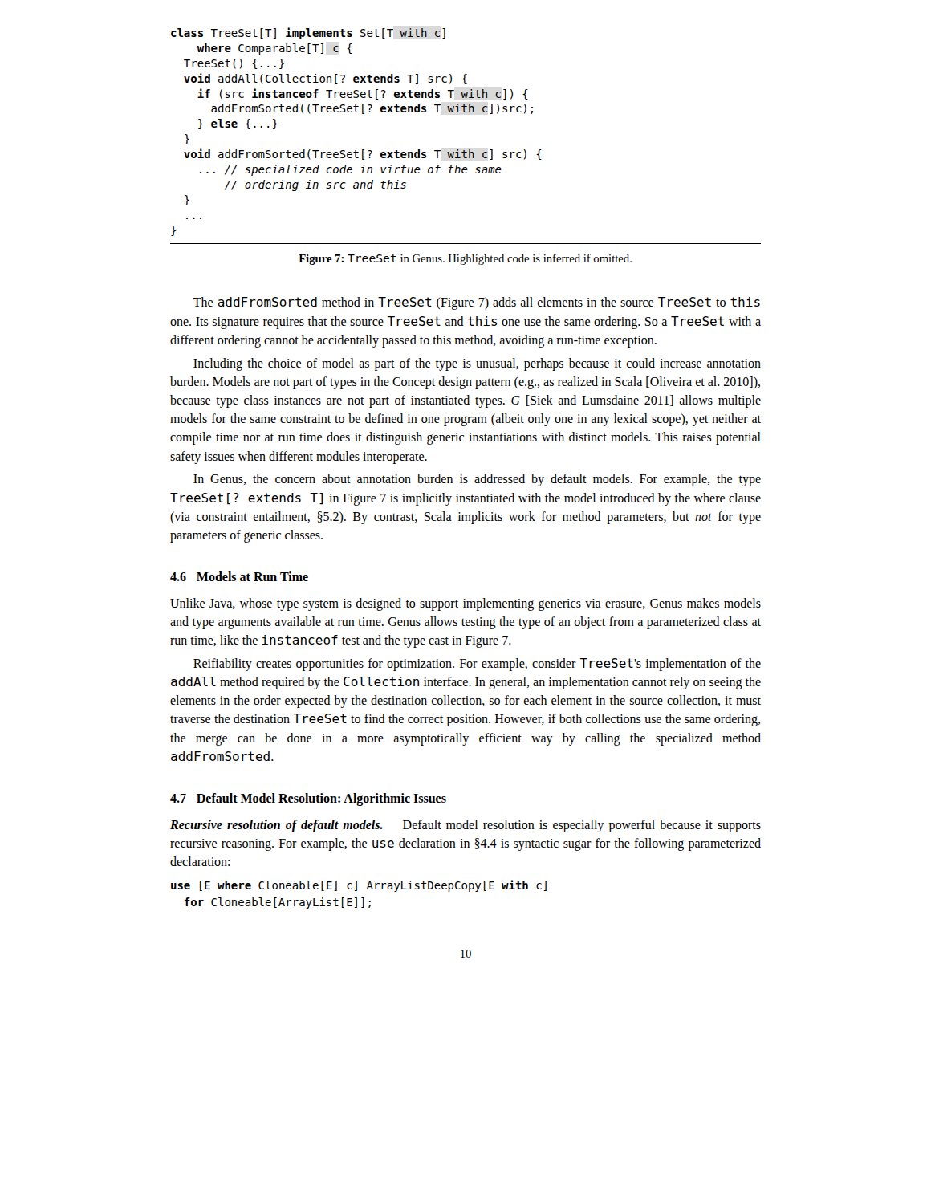class TreeSet[T] implements Set[T with c]
    where Comparable[T] c {
  TreeSet() {...}
  void addAll(Collection[? extends T] src) {
    if (src instanceof TreeSet[? extends T with c]) {
      addFromSorted((TreeSet[? extends T with c])src);
    } else {...}
  }
  void addFromSorted(TreeSet[? extends T with c] src) {
    ... // specialized code in virtue of the same
        // ordering in src and this
  }
  ...
}
Figure 7: TreeSet in Genus. Highlighted code is inferred if omitted.
The addFromSorted method in TreeSet (Figure 7) adds all elements in the source TreeSet to this one. Its signature requires that the source TreeSet and this one use the same ordering. So a TreeSet with a different ordering cannot be accidentally passed to this method, avoiding a run-time exception.
Including the choice of model as part of the type is unusual, perhaps because it could increase annotation burden. Models are not part of types in the Concept design pattern (e.g., as realized in Scala [Oliveira et al. 2010]), because type class instances are not part of instantiated types. G [Siek and Lumsdaine 2011] allows multiple models for the same constraint to be defined in one program (albeit only one in any lexical scope), yet neither at compile time nor at run time does it distinguish generic instantiations with distinct models. This raises potential safety issues when different modules interoperate.
In Genus, the concern about annotation burden is addressed by default models. For example, the type TreeSet[? extends T] in Figure 7 is implicitly instantiated with the model introduced by the where clause (via constraint entailment, §5.2). By contrast, Scala implicits work for method parameters, but not for type parameters of generic classes.
4.6 Models at Run Time
Unlike Java, whose type system is designed to support implementing generics via erasure, Genus makes models and type arguments available at run time. Genus allows testing the type of an object from a parameterized class at run time, like the instanceof test and the type cast in Figure 7.
Reifiability creates opportunities for optimization. For example, consider TreeSet's implementation of the addAll method required by the Collection interface. In general, an implementation cannot rely on seeing the elements in the order expected by the destination collection, so for each element in the source collection, it must traverse the destination TreeSet to find the correct position. However, if both collections use the same ordering, the merge can be done in a more asymptotically efficient way by calling the specialized method addFromSorted.
4.7 Default Model Resolution: Algorithmic Issues
Recursive resolution of default models. Default model resolution is especially powerful because it supports recursive reasoning. For example, the use declaration in §4.4 is syntactic sugar for the following parameterized declaration:
use [E where Cloneable[E] c] ArrayListDeepCopy[E with c] for Cloneable[ArrayList[E]];
10